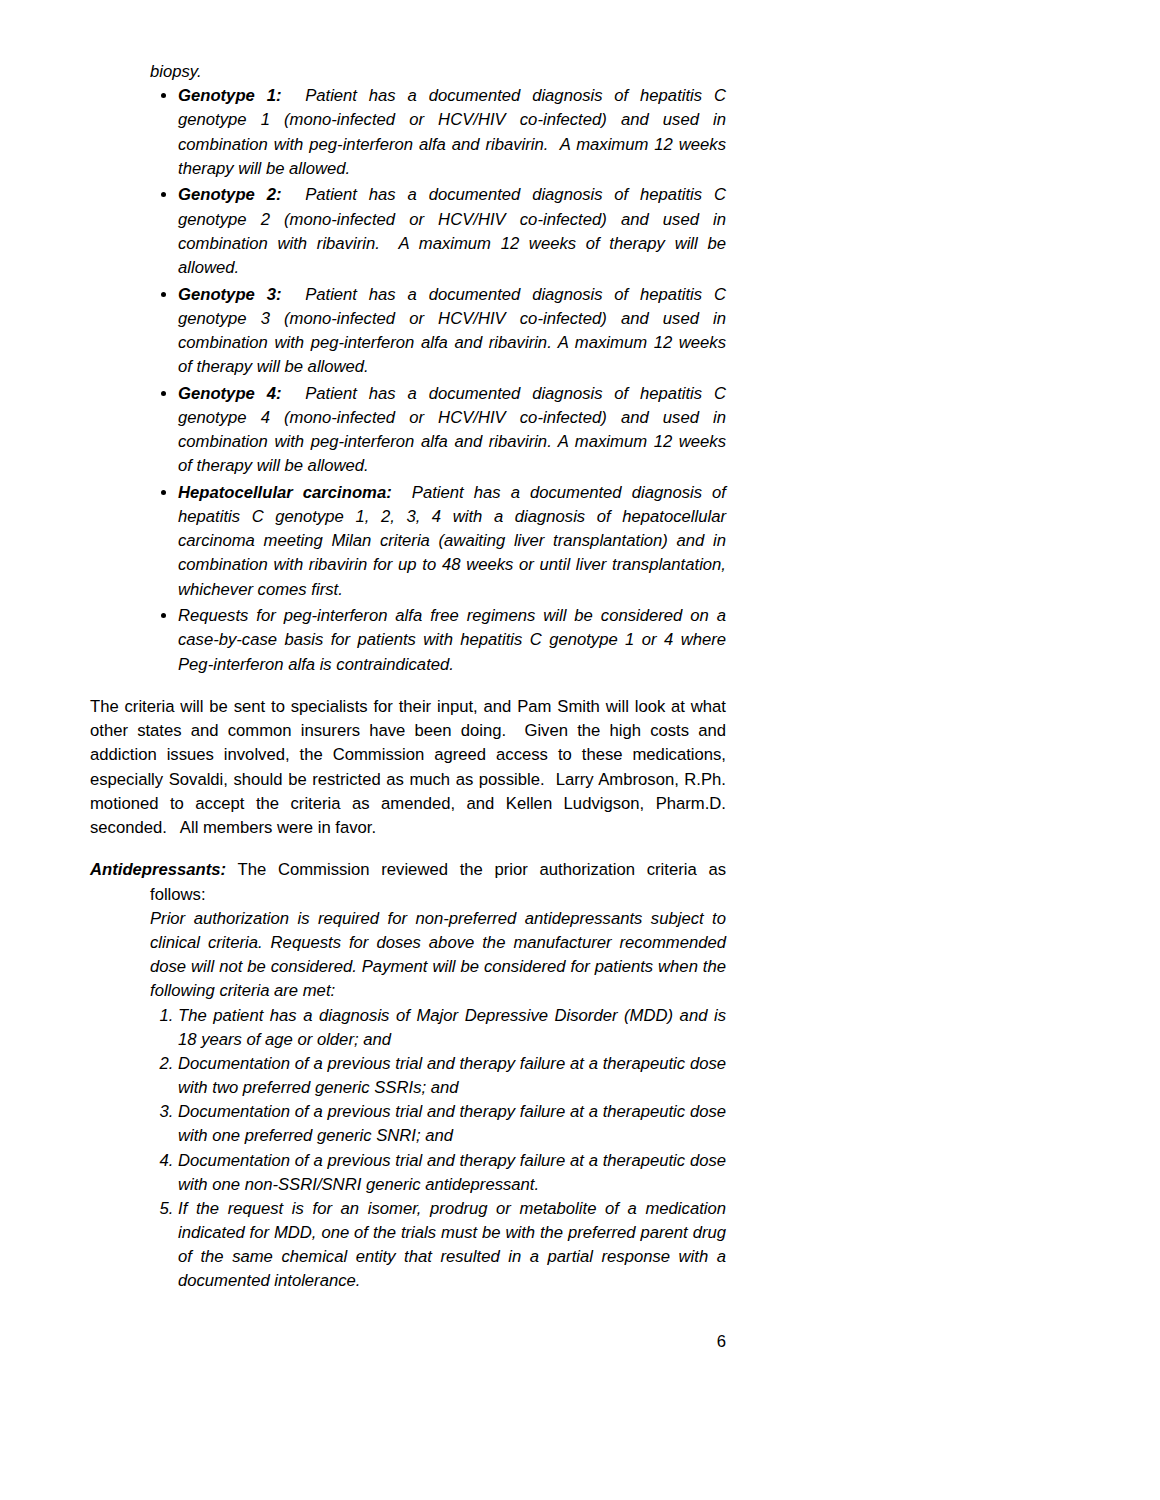biopsy.
Genotype 1: Patient has a documented diagnosis of hepatitis C genotype 1 (mono-infected or HCV/HIV co-infected) and used in combination with peg-interferon alfa and ribavirin. A maximum 12 weeks therapy will be allowed.
Genotype 2: Patient has a documented diagnosis of hepatitis C genotype 2 (mono-infected or HCV/HIV co-infected) and used in combination with ribavirin. A maximum 12 weeks of therapy will be allowed.
Genotype 3: Patient has a documented diagnosis of hepatitis C genotype 3 (mono-infected or HCV/HIV co-infected) and used in combination with peg-interferon alfa and ribavirin. A maximum 12 weeks of therapy will be allowed.
Genotype 4: Patient has a documented diagnosis of hepatitis C genotype 4 (mono-infected or HCV/HIV co-infected) and used in combination with peg-interferon alfa and ribavirin. A maximum 12 weeks of therapy will be allowed.
Hepatocellular carcinoma: Patient has a documented diagnosis of hepatitis C genotype 1, 2, 3, 4 with a diagnosis of hepatocellular carcinoma meeting Milan criteria (awaiting liver transplantation) and in combination with ribavirin for up to 48 weeks or until liver transplantation, whichever comes first.
Requests for peg-interferon alfa free regimens will be considered on a case-by-case basis for patients with hepatitis C genotype 1 or 4 where Peg-interferon alfa is contraindicated.
The criteria will be sent to specialists for their input, and Pam Smith will look at what other states and common insurers have been doing. Given the high costs and addiction issues involved, the Commission agreed access to these medications, especially Sovaldi, should be restricted as much as possible. Larry Ambroson, R.Ph. motioned to accept the criteria as amended, and Kellen Ludvigson, Pharm.D. seconded. All members were in favor.
Antidepressants: The Commission reviewed the prior authorization criteria as follows:
Prior authorization is required for non-preferred antidepressants subject to clinical criteria. Requests for doses above the manufacturer recommended dose will not be considered. Payment will be considered for patients when the following criteria are met:
The patient has a diagnosis of Major Depressive Disorder (MDD) and is 18 years of age or older; and
Documentation of a previous trial and therapy failure at a therapeutic dose with two preferred generic SSRIs; and
Documentation of a previous trial and therapy failure at a therapeutic dose with one preferred generic SNRI; and
Documentation of a previous trial and therapy failure at a therapeutic dose with one non-SSRI/SNRI generic antidepressant.
If the request is for an isomer, prodrug or metabolite of a medication indicated for MDD, one of the trials must be with the preferred parent drug of the same chemical entity that resulted in a partial response with a documented intolerance.
6